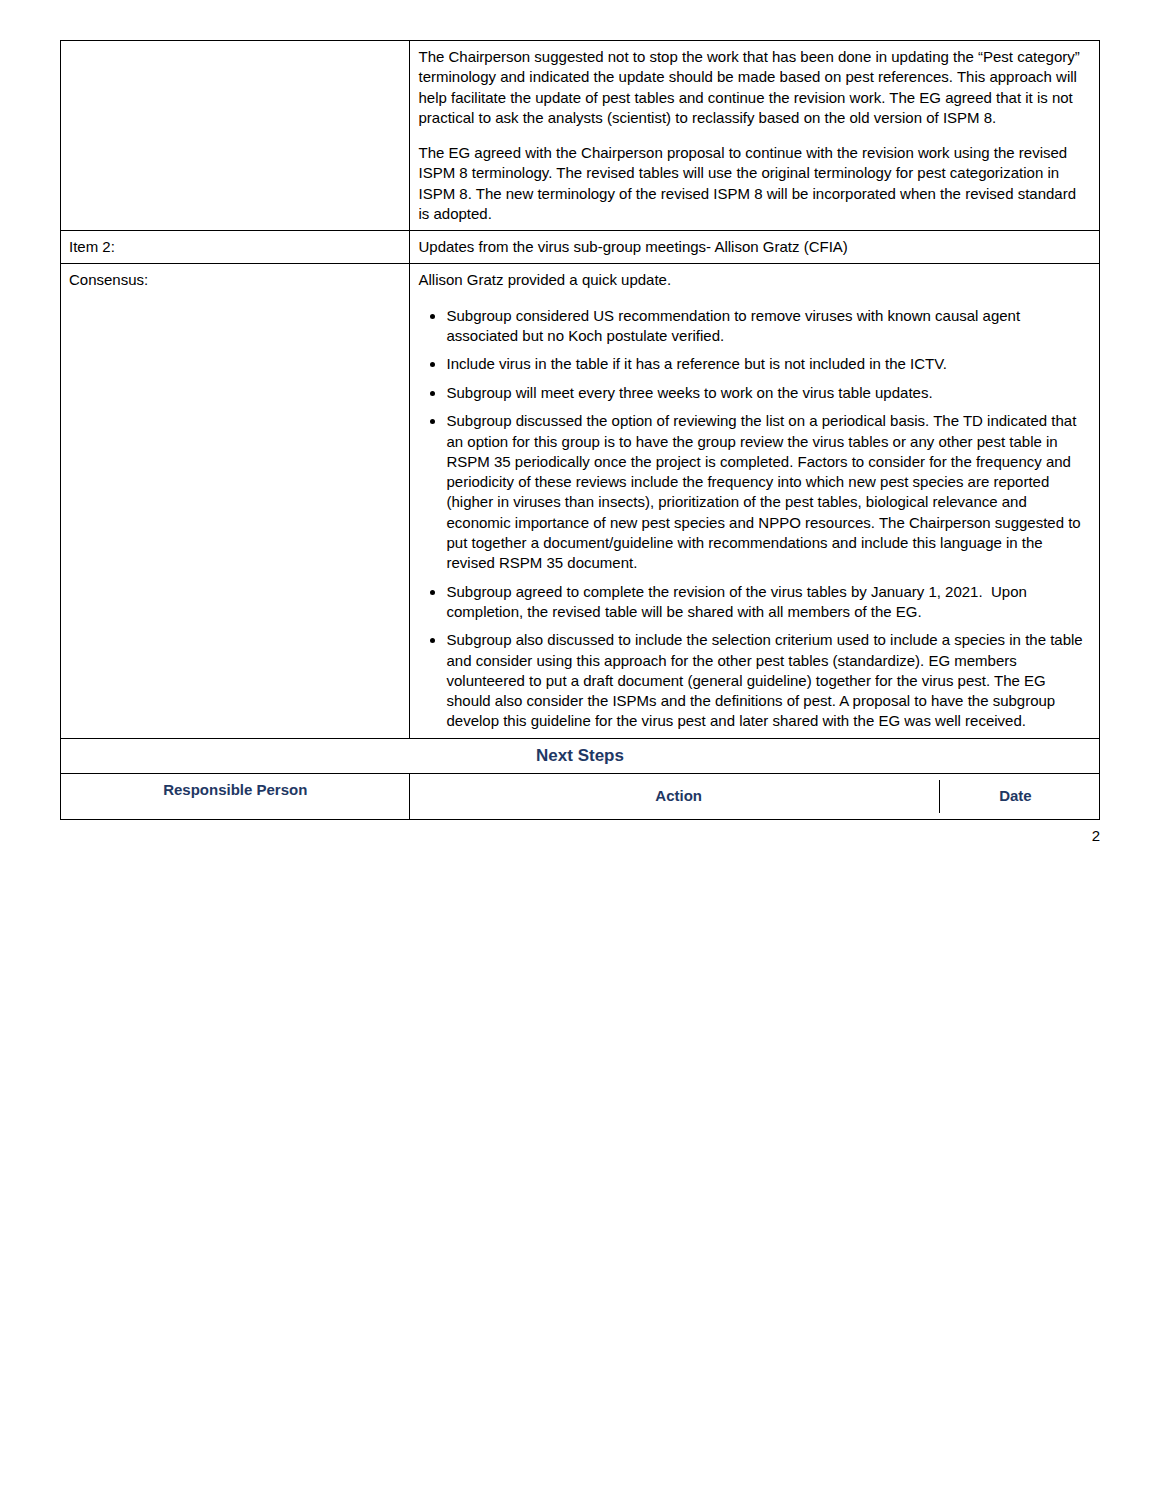| | The Chairperson suggested not to stop the work that has been done in updating the “Pest category” terminology and indicated the update should be made based on pest references. This approach will help facilitate the update of pest tables and continue the revision work. The EG agreed that it is not practical to ask the analysts (scientist) to reclassify based on the old version of ISPM 8. The EG agreed with the Chairperson proposal to continue with the revision work using the revised ISPM 8 terminology. The revised tables will use the original terminology for pest categorization in ISPM 8. The new terminology of the revised ISPM 8 will be incorporated when the revised standard is adopted. |
| Item 2: | Updates from the virus sub-group meetings- Allison Gratz (CFIA) |
| Consensus: | Allison Gratz provided a quick update. Subgroup considered US recommendation to remove viruses with known causal agent associated but no Koch postulate verified. Include virus in the table if it has a reference but is not included in the ICTV. Subgroup will meet every three weeks to work on the virus table updates. Subgroup discussed the option of reviewing the list on a periodical basis. The TD indicated that an option for this group is to have the group review the virus tables or any other pest table in RSPM 35 periodically once the project is completed. Factors to consider for the frequency and periodicity of these reviews include the frequency into which new pest species are reported (higher in viruses than insects), prioritization of the pest tables, biological relevance and economic importance of new pest species and NPPO resources. The Chairperson suggested to put together a document/guideline with recommendations and include this language in the revised RSPM 35 document. Subgroup agreed to complete the revision of the virus tables by January 1, 2021. Upon completion, the revised table will be shared with all members of the EG. Subgroup also discussed to include the selection criterium used to include a species in the table and consider using this approach for the other pest tables (standardize). EG members volunteered to put a draft document (general guideline) together for the virus pest. The EG should also consider the ISPMs and the definitions of pest. A proposal to have the subgroup develop this guideline for the virus pest and later shared with the EG was well received. |
| Next Steps |
| Responsible Person | / Action / Date / |
2